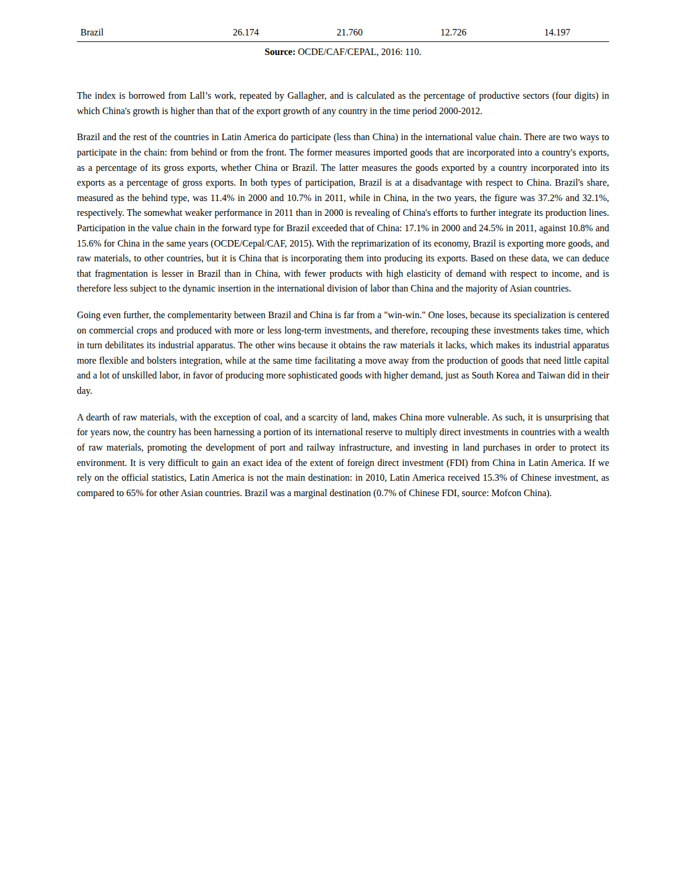| Brazil | 26.174 | 21.760 | 12.726 | 14.197 |
Source: OCDE/CAF/CEPAL, 2016: 110.
The index is borrowed from Lall’s work, repeated by Gallagher, and is calculated as the percentage of productive sectors (four digits) in which China's growth is higher than that of the export growth of any country in the time period 2000-2012.
Brazil and the rest of the countries in Latin America do participate (less than China) in the international value chain. There are two ways to participate in the chain: from behind or from the front. The former measures imported goods that are incorporated into a country's exports, as a percentage of its gross exports, whether China or Brazil. The latter measures the goods exported by a country incorporated into its exports as a percentage of gross exports. In both types of participation, Brazil is at a disadvantage with respect to China. Brazil's share, measured as the behind type, was 11.4% in 2000 and 10.7% in 2011, while in China, in the two years, the figure was 37.2% and 32.1%, respectively. The somewhat weaker performance in 2011 than in 2000 is revealing of China's efforts to further integrate its production lines. Participation in the value chain in the forward type for Brazil exceeded that of China: 17.1% in 2000 and 24.5% in 2011, against 10.8% and 15.6% for China in the same years (OCDE/Cepal/CAF, 2015). With the reprimarization of its economy, Brazil is exporting more goods, and raw materials, to other countries, but it is China that is incorporating them into producing its exports. Based on these data, we can deduce that fragmentation is lesser in Brazil than in China, with fewer products with high elasticity of demand with respect to income, and is therefore less subject to the dynamic insertion in the international division of labor than China and the majority of Asian countries.
Going even further, the complementarity between Brazil and China is far from a "win-win." One loses, because its specialization is centered on commercial crops and produced with more or less long-term investments, and therefore, recouping these investments takes time, which in turn debilitates its industrial apparatus. The other wins because it obtains the raw materials it lacks, which makes its industrial apparatus more flexible and bolsters integration, while at the same time facilitating a move away from the production of goods that need little capital and a lot of unskilled labor, in favor of producing more sophisticated goods with higher demand, just as South Korea and Taiwan did in their day.
A dearth of raw materials, with the exception of coal, and a scarcity of land, makes China more vulnerable. As such, it is unsurprising that for years now, the country has been harnessing a portion of its international reserve to multiply direct investments in countries with a wealth of raw materials, promoting the development of port and railway infrastructure, and investing in land purchases in order to protect its environment. It is very difficult to gain an exact idea of the extent of foreign direct investment (FDI) from China in Latin America. If we rely on the official statistics, Latin America is not the main destination: in 2010, Latin America received 15.3% of Chinese investment, as compared to 65% for other Asian countries. Brazil was a marginal destination (0.7% of Chinese FDI, source: Mofcon China).